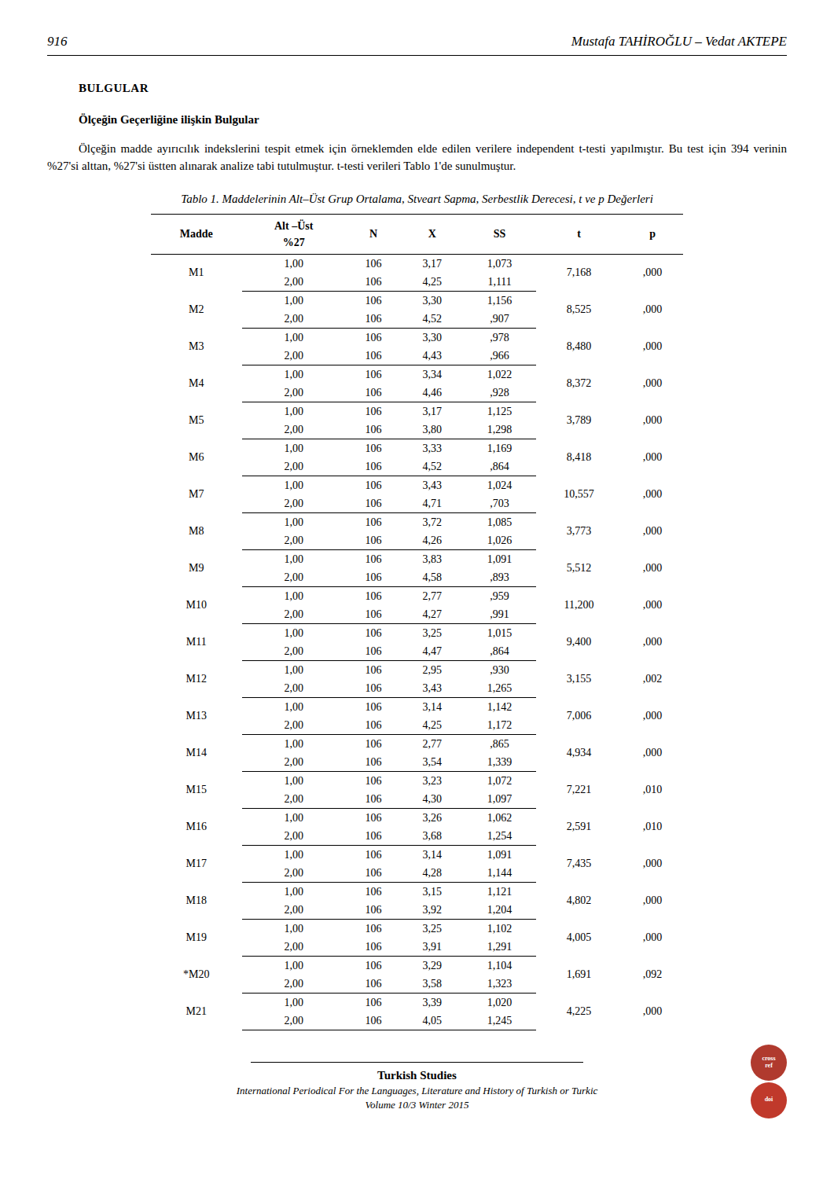916 Mustafa TAHİROĞLU – Vedat AKTEPE
BULGULAR
Ölçeğin Geçerliğine ilişkin Bulgular
Ölçeğin madde ayırıcılık indekslerini tespit etmek için örneklemden elde edilen verilere independent t-testi yapılmıştır. Bu test için 394 verinin %27'si alttan, %27'si üstten alınarak analize tabi tutulmuştur. t-testi verileri Tablo 1'de sunulmuştur.
Tablo 1. Maddelerinin Alt–Üst Grup Ortalama, Stveart Sapma, Serbestlik Derecesi, t ve p Değerleri
| Madde | Alt –Üst %27 | N | X | SS | t | p |
| --- | --- | --- | --- | --- | --- | --- |
| M1 | 1,00 | 106 | 3,17 | 1,073 | 7,168 | ,000 |
| 2,00 | 106 | 4,25 | 1,111 |
| M2 | 1,00 | 106 | 3,30 | 1,156 | 8,525 | ,000 |
| 2,00 | 106 | 4,52 | ,907 |
| M3 | 1,00 | 106 | 3,30 | ,978 | 8,480 | ,000 |
| 2,00 | 106 | 4,43 | ,966 |
| M4 | 1,00 | 106 | 3,34 | 1,022 | 8,372 | ,000 |
| 2,00 | 106 | 4,46 | ,928 |
| M5 | 1,00 | 106 | 3,17 | 1,125 | 3,789 | ,000 |
| 2,00 | 106 | 3,80 | 1,298 |
| M6 | 1,00 | 106 | 3,33 | 1,169 | 8,418 | ,000 |
| 2,00 | 106 | 4,52 | ,864 |
| M7 | 1,00 | 106 | 3,43 | 1,024 | 10,557 | ,000 |
| 2,00 | 106 | 4,71 | ,703 |
| M8 | 1,00 | 106 | 3,72 | 1,085 | 3,773 | ,000 |
| 2,00 | 106 | 4,26 | 1,026 |
| M9 | 1,00 | 106 | 3,83 | 1,091 | 5,512 | ,000 |
| 2,00 | 106 | 4,58 | ,893 |
| M10 | 1,00 | 106 | 2,77 | ,959 | 11,200 | ,000 |
| 2,00 | 106 | 4,27 | ,991 |
| M11 | 1,00 | 106 | 3,25 | 1,015 | 9,400 | ,000 |
| 2,00 | 106 | 4,47 | ,864 |
| M12 | 1,00 | 106 | 2,95 | ,930 | 3,155 | ,002 |
| 2,00 | 106 | 3,43 | 1,265 |
| M13 | 1,00 | 106 | 3,14 | 1,142 | 7,006 | ,000 |
| 2,00 | 106 | 4,25 | 1,172 |
| M14 | 1,00 | 106 | 2,77 | ,865 | 4,934 | ,000 |
| 2,00 | 106 | 3,54 | 1,339 |
| M15 | 1,00 | 106 | 3,23 | 1,072 | 7,221 | ,010 |
| 2,00 | 106 | 4,30 | 1,097 |
| M16 | 1,00 | 106 | 3,26 | 1,062 | 2,591 | ,010 |
| 2,00 | 106 | 3,68 | 1,254 |
| M17 | 1,00 | 106 | 3,14 | 1,091 | 7,435 | ,000 |
| 2,00 | 106 | 4,28 | 1,144 |
| M18 | 1,00 | 106 | 3,15 | 1,121 | 4,802 | ,000 |
| 2,00 | 106 | 3,92 | 1,204 |
| M19 | 1,00 | 106 | 3,25 | 1,102 | 4,005 | ,000 |
| 2,00 | 106 | 3,91 | 1,291 |
| *M20 | 1,00 | 106 | 3,29 | 1,104 | 1,691 | ,092 |
| 2,00 | 106 | 3,58 | 1,323 |
| M21 | 1,00 | 106 | 3,39 | 1,020 | 4,225 | ,000 |
| 2,00 | 106 | 4,05 | 1,245 |
Turkish Studies
International Periodical For the Languages, Literature and History of Turkish or Turkic
Volume 10/3 Winter 2015
cross
ref
doi